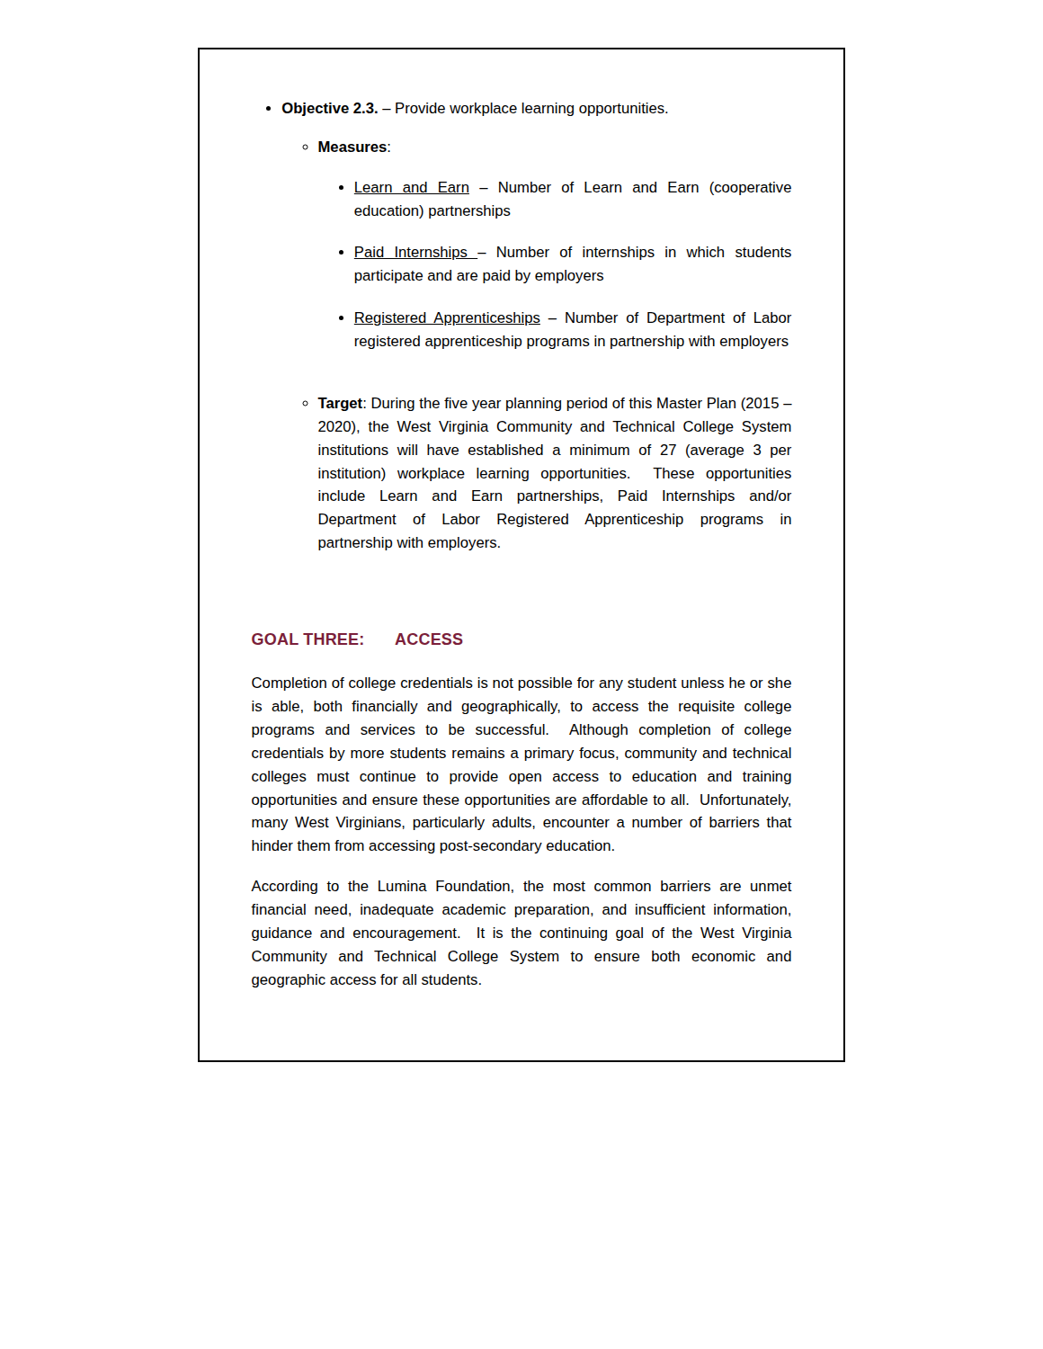Objective 2.3. – Provide workplace learning opportunities.
Measures:
Learn and Earn – Number of Learn and Earn (cooperative education) partnerships
Paid Internships – Number of internships in which students participate and are paid by employers
Registered Apprenticeships – Number of Department of Labor registered apprenticeship programs in partnership with employers
Target: During the five year planning period of this Master Plan (2015 – 2020), the West Virginia Community and Technical College System institutions will have established a minimum of 27 (average 3 per institution) workplace learning opportunities. These opportunities include Learn and Earn partnerships, Paid Internships and/or Department of Labor Registered Apprenticeship programs in partnership with employers.
GOAL THREE: ACCESS
Completion of college credentials is not possible for any student unless he or she is able, both financially and geographically, to access the requisite college programs and services to be successful. Although completion of college credentials by more students remains a primary focus, community and technical colleges must continue to provide open access to education and training opportunities and ensure these opportunities are affordable to all. Unfortunately, many West Virginians, particularly adults, encounter a number of barriers that hinder them from accessing post-secondary education.
According to the Lumina Foundation, the most common barriers are unmet financial need, inadequate academic preparation, and insufficient information, guidance and encouragement. It is the continuing goal of the West Virginia Community and Technical College System to ensure both economic and geographic access for all students.